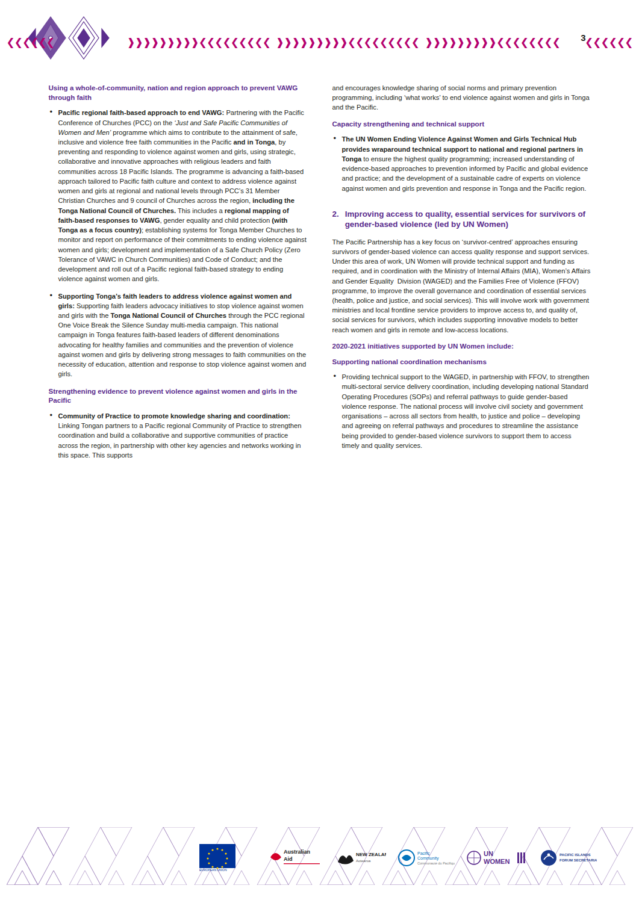❮❮❮❮❮❮ ❱❱❱❱❱❱❱❱❱❮❮❮❮❮❮❮❮❮ ❱❱❱❱❱❱❱❱❱❮❮❮❮❮❮❮❮❮ ❱❱❱❱❱❱❱❱❱❮❮❮❮❮❮❮❮❮ ❱❱❱❱❱❱ ❮❮❮❮❮❮
3
Using a whole-of-community, nation and region approach to prevent VAWG through faith
Pacific regional faith-based approach to end VAWG: Partnering with the Pacific Conference of Churches (PCC) on the ‘Just and Safe Pacific Communities of Women and Men’ programme which aims to contribute to the attainment of safe, inclusive and violence free faith communities in the Pacific and in Tonga, by preventing and responding to violence against women and girls, using strategic, collaborative and innovative approaches with religious leaders and faith communities across 18 Pacific Islands. The programme is advancing a faith-based approach tailored to Pacific faith culture and context to address violence against women and girls at regional and national levels through PCC’s 31 Member Christian Churches and 9 council of Churches across the region, including the Tonga National Council of Churches. This includes a regional mapping of faith-based responses to VAWG, gender equality and child protection (with Tonga as a focus country); establishing systems for Tonga Member Churches to monitor and report on performance of their commitments to ending violence against women and girls; development and implementation of a Safe Church Policy (Zero Tolerance of VAWC in Church Communities) and Code of Conduct; and the development and roll out of a Pacific regional faith-based strategy to ending violence against women and girls.
Supporting Tonga’s faith leaders to address violence against women and girls: Supporting faith leaders advocacy initiatives to stop violence against women and girls with the Tonga National Council of Churches through the PCC regional One Voice Break the Silence Sunday multi-media campaign. This national campaign in Tonga features faith-based leaders of different denominations advocating for healthy families and communities and the prevention of violence against women and girls by delivering strong messages to faith communities on the necessity of education, attention and response to stop violence against women and girls.
Strengthening evidence to prevent violence against women and girls in the Pacific
Community of Practice to promote knowledge sharing and coordination: Linking Tongan partners to a Pacific regional Community of Practice to strengthen coordination and build a collaborative and supportive communities of practice across the region, in partnership with other key agencies and networks working in this space. This supports
and encourages knowledge sharing of social norms and primary prevention programming, including ‘what works’ to end violence against women and girls in Tonga and the Pacific.
Capacity strengthening and technical support
The UN Women Ending Violence Against Women and Girls Technical Hub provides wraparound technical support to national and regional partners in Tonga to ensure the highest quality programming; increased understanding of evidence-based approaches to prevention informed by Pacific and global evidence and practice; and the development of a sustainable cadre of experts on violence against women and girls prevention and response in Tonga and the Pacific region.
2. Improving access to quality, essential services for survivors of gender-based violence (led by UN Women)
The Pacific Partnership has a key focus on ‘survivor-centred’ approaches ensuring survivors of gender-based violence can access quality response and support services. Under this area of work, UN Women will provide technical support and funding as required, and in coordination with the Ministry of Internal Affairs (MIA), Women’s Affairs and Gender Equality Division (WAGED) and the Families Free of Violence (FFOV) programme, to improve the overall governance and coordination of essential services (health, police and justice, and social services). This will involve work with government ministries and local frontline service providers to improve access to, and quality of, social services for survivors, which includes supporting innovative models to better reach women and girls in remote and low-access locations.
2020-2021 initiatives supported by UN Women include:
Supporting national coordination mechanisms
Providing technical support to the WAGED, in partnership with FFOV, to strengthen multi-sectoral service delivery coordination, including developing national Standard Operating Procedures (SOPs) and referral pathways to guide gender-based violence response. The national process will involve civil society and government organisations – across all sectors from health, to justice and police – developing and agreeing on referral pathways and procedures to streamline the assistance being provided to gender-based violence survivors to support them to access timely and quality services.
EUROPEAN UNION Australian Aid NEW ZEALAND Aotearoa Pacific Community Communauté du Pacifique UN WOMEN PACIFIC ISLANDS FORUM SECRETARIAT